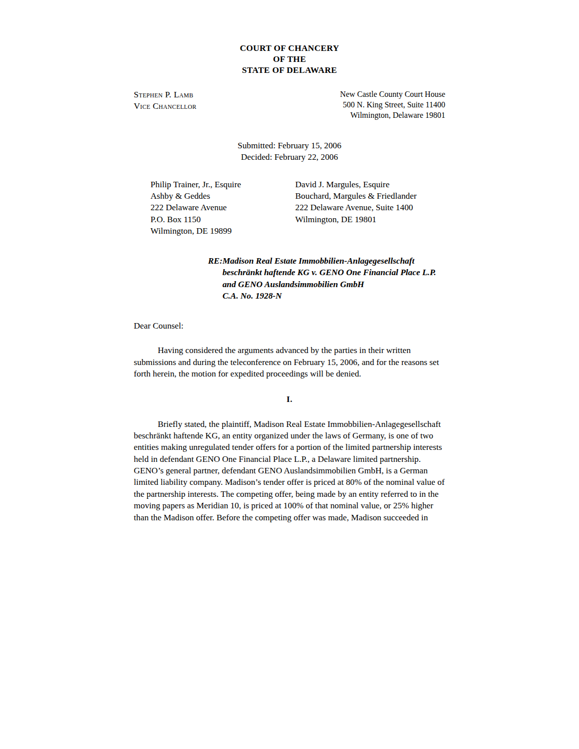COURT OF CHANCERY OF THE STATE OF DELAWARE
| Stephen P. Lamb Vice Chancellor | New Castle County Court House 500 N. King Street, Suite 11400 Wilmington, Delaware 19801 |
Submitted: February 15, 2006
Decided: February 22, 2006
| Philip Trainer, Jr., Esquire Ashby & Geddes 222 Delaware Avenue P.O. Box 1150 Wilmington, DE 19899 | David J. Margules, Esquire Bouchard, Margules & Friedlander 222 Delaware Avenue, Suite 1400 Wilmington, DE 19801 |
| RE: | Madison Real Estate Immobbilien-Anlagegesellschaft beschränkt haftende KG v. GENO One Financial Place L.P. and GENO Auslandsimmobilien GmbH C.A. No. 1928-N |
Dear Counsel:
Having considered the arguments advanced by the parties in their written submissions and during the teleconference on February 15, 2006, and for the reasons set forth herein, the motion for expedited proceedings will be denied.
I.
Briefly stated, the plaintiff, Madison Real Estate Immobbilien-Anlagegesellschaft beschränkt haftende KG, an entity organized under the laws of Germany, is one of two entities making unregulated tender offers for a portion of the limited partnership interests held in defendant GENO One Financial Place L.P., a Delaware limited partnership. GENO’s general partner, defendant GENO Auslandsimmobilien GmbH, is a German limited liability company. Madison’s tender offer is priced at 80% of the nominal value of the partnership interests. The competing offer, being made by an entity referred to in the moving papers as Meridian 10, is priced at 100% of that nominal value, or 25% higher than the Madison offer. Before the competing offer was made, Madison succeeded in